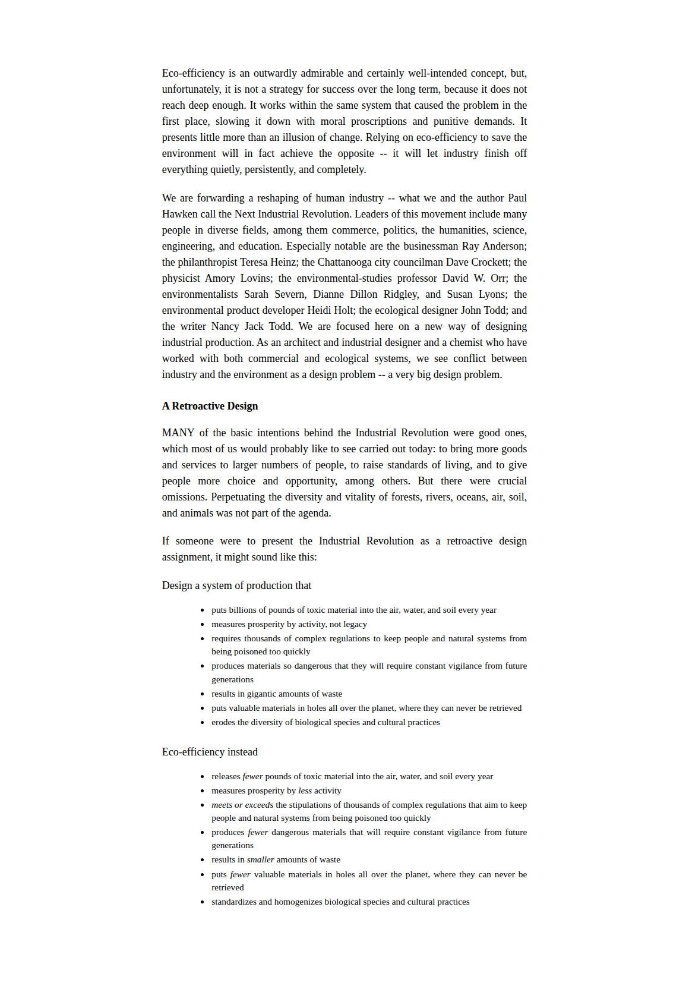Eco-efficiency is an outwardly admirable and certainly well-intended concept, but, unfortunately, it is not a strategy for success over the long term, because it does not reach deep enough. It works within the same system that caused the problem in the first place, slowing it down with moral proscriptions and punitive demands. It presents little more than an illusion of change. Relying on eco-efficiency to save the environment will in fact achieve the opposite -- it will let industry finish off everything quietly, persistently, and completely.
We are forwarding a reshaping of human industry -- what we and the author Paul Hawken call the Next Industrial Revolution. Leaders of this movement include many people in diverse fields, among them commerce, politics, the humanities, science, engineering, and education. Especially notable are the businessman Ray Anderson; the philanthropist Teresa Heinz; the Chattanooga city councilman Dave Crockett; the physicist Amory Lovins; the environmental-studies professor David W. Orr; the environmentalists Sarah Severn, Dianne Dillon Ridgley, and Susan Lyons; the environmental product developer Heidi Holt; the ecological designer John Todd; and the writer Nancy Jack Todd. We are focused here on a new way of designing industrial production. As an architect and industrial designer and a chemist who have worked with both commercial and ecological systems, we see conflict between industry and the environment as a design problem -- a very big design problem.
A Retroactive Design
MANY of the basic intentions behind the Industrial Revolution were good ones, which most of us would probably like to see carried out today: to bring more goods and services to larger numbers of people, to raise standards of living, and to give people more choice and opportunity, among others. But there were crucial omissions. Perpetuating the diversity and vitality of forests, rivers, oceans, air, soil, and animals was not part of the agenda.
If someone were to present the Industrial Revolution as a retroactive design assignment, it might sound like this:
Design a system of production that
puts billions of pounds of toxic material into the air, water, and soil every year
measures prosperity by activity, not legacy
requires thousands of complex regulations to keep people and natural systems from being poisoned too quickly
produces materials so dangerous that they will require constant vigilance from future generations
results in gigantic amounts of waste
puts valuable materials in holes all over the planet, where they can never be retrieved
erodes the diversity of biological species and cultural practices
Eco-efficiency instead
releases fewer pounds of toxic material into the air, water, and soil every year
measures prosperity by less activity
meets or exceeds the stipulations of thousands of complex regulations that aim to keep people and natural systems from being poisoned too quickly
produces fewer dangerous materials that will require constant vigilance from future generations
results in smaller amounts of waste
puts fewer valuable materials in holes all over the planet, where they can never be retrieved
standardizes and homogenizes biological species and cultural practices